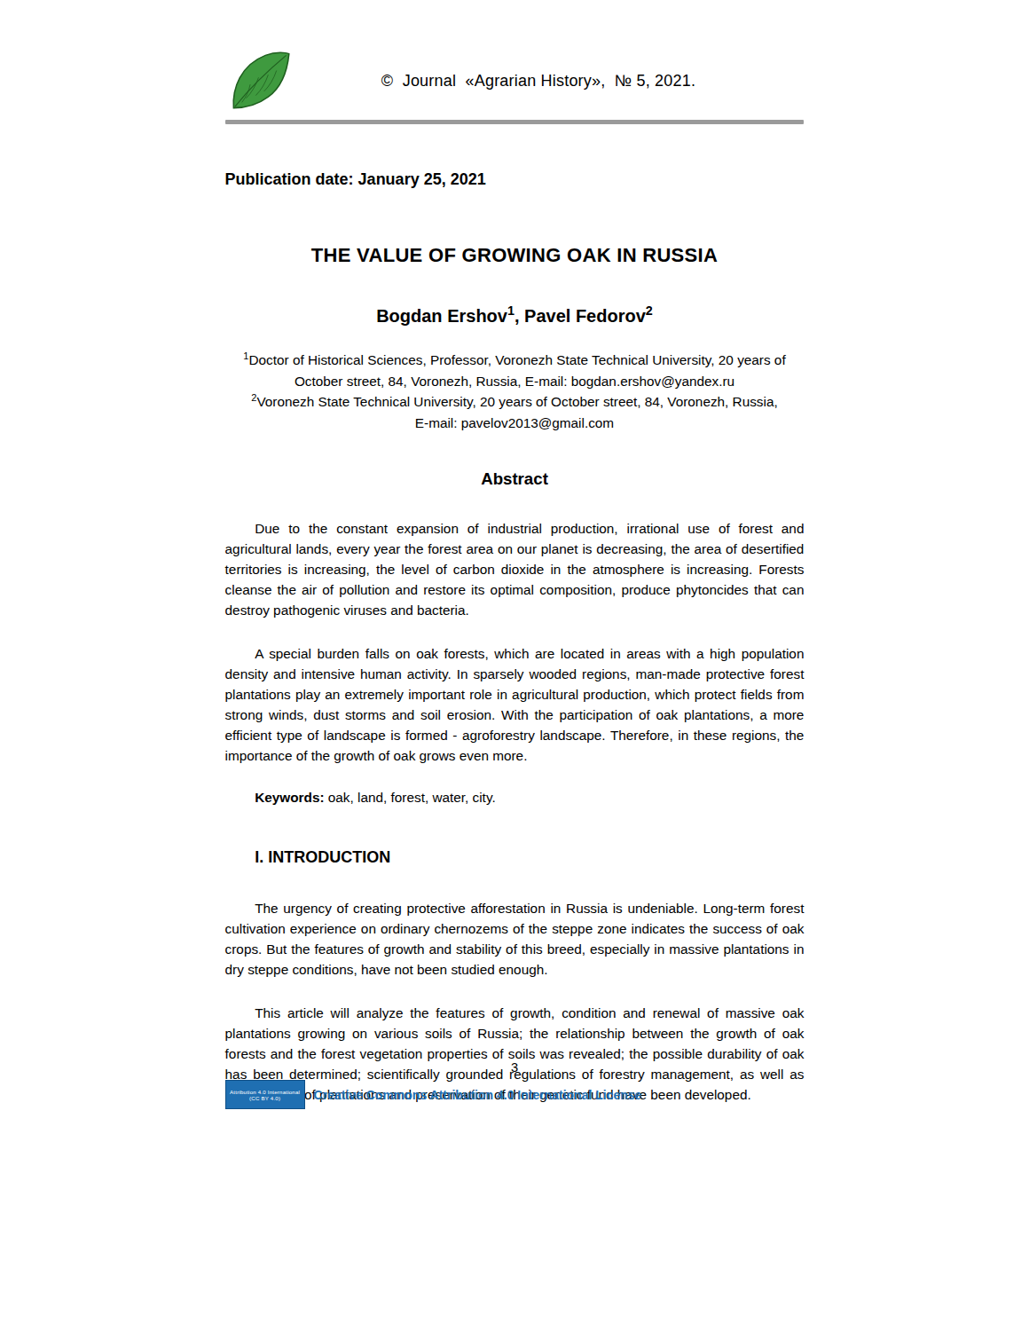© Journal «Agrarian History», № 5, 2021.
Publication date: January 25, 2021
THE VALUE OF GROWING OAK IN RUSSIA
Bogdan Ershov1, Pavel Fedorov2
1Doctor of Historical Sciences, Professor, Voronezh State Technical University, 20 years of October street, 84, Voronezh, Russia, E-mail: bogdan.ershov@yandex.ru
2Voronezh State Technical University, 20 years of October street, 84, Voronezh, Russia,
E-mail: pavelov2013@gmail.com
Abstract
Due to the constant expansion of industrial production, irrational use of forest and agricultural lands, every year the forest area on our planet is decreasing, the area of desertified territories is increasing, the level of carbon dioxide in the atmosphere is increasing. Forests cleanse the air of pollution and restore its optimal composition, produce phytoncides that can destroy pathogenic viruses and bacteria.
A special burden falls on oak forests, which are located in areas with a high population density and intensive human activity. In sparsely wooded regions, man-made protective forest plantations play an extremely important role in agricultural production, which protect fields from strong winds, dust storms and soil erosion. With the participation of oak plantations, a more efficient type of landscape is formed - agroforestry landscape. Therefore, in these regions, the importance of the growth of oak grows even more.
Keywords: oak, land, forest, water, city.
I. INTRODUCTION
The urgency of creating protective afforestation in Russia is undeniable. Long-term forest cultivation experience on ordinary chernozems of the steppe zone indicates the success of oak crops. But the features of growth and stability of this breed, especially in massive plantations in dry steppe conditions, have not been studied enough.
This article will analyze the features of growth, condition and renewal of massive oak plantations growing on various soils of Russia; the relationship between the growth of oak forests and the forest vegetation properties of soils was revealed; the possible durability of oak has been determined; scientifically grounded regulations of forestry management, as well as reproduction of plantations and preservation of their genetic fund have been developed.
3
Attribution 4.0 International (CC BY 4.0)
Creative Commons Attribution 4.0 International License